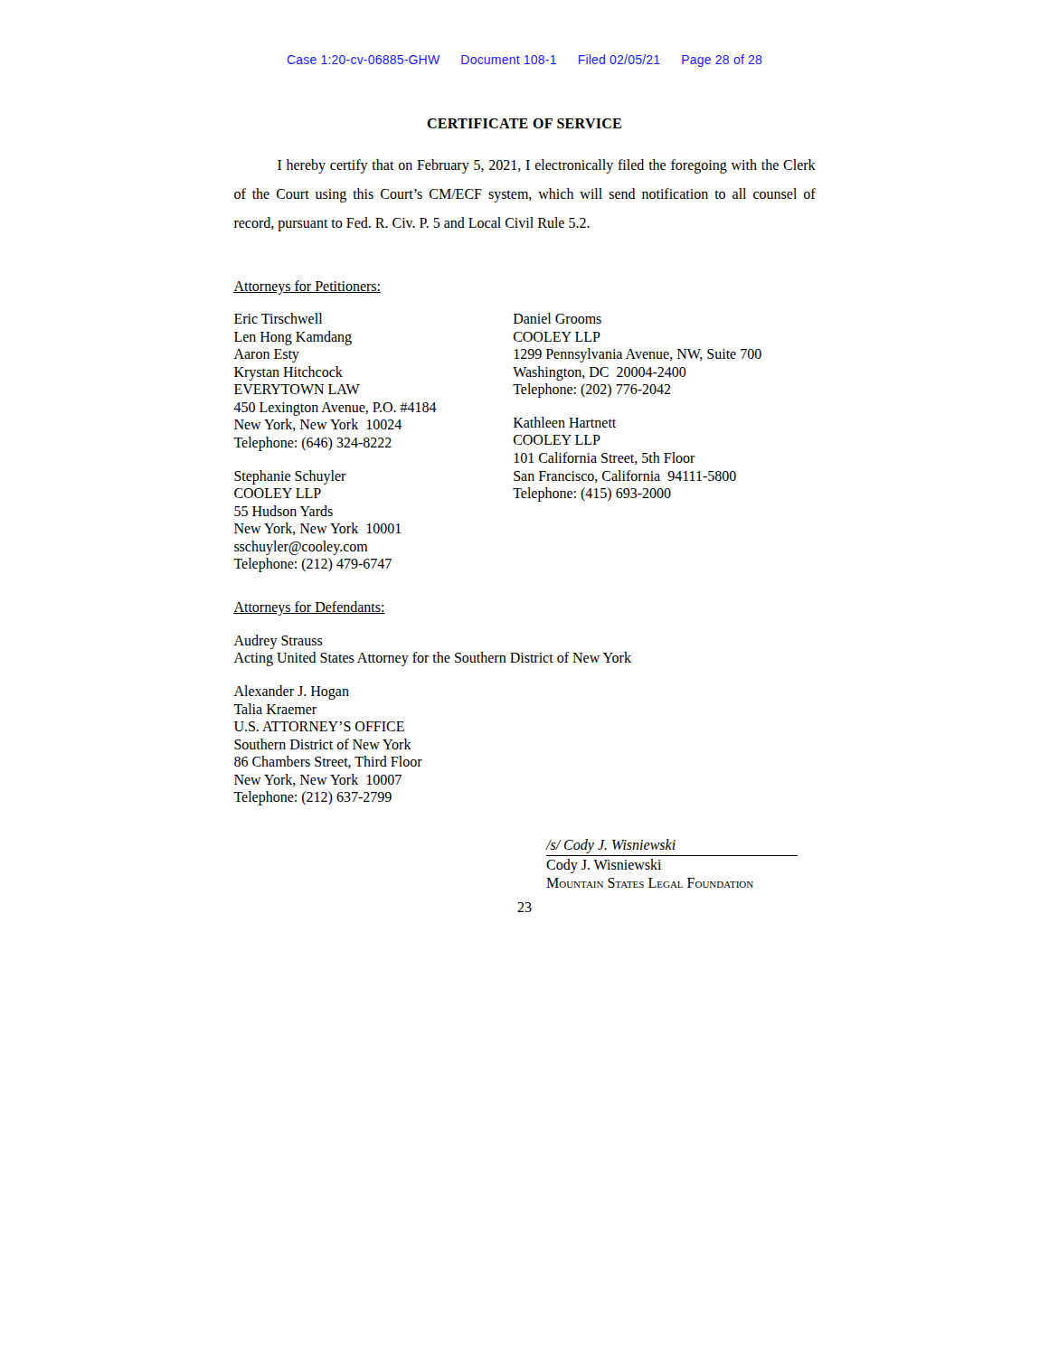Case 1:20-cv-06885-GHW Document 108-1 Filed 02/05/21 Page 28 of 28
CERTIFICATE OF SERVICE
I hereby certify that on February 5, 2021, I electronically filed the foregoing with the Clerk of the Court using this Court’s CM/ECF system, which will send notification to all counsel of record, pursuant to Fed. R. Civ. P. 5 and Local Civil Rule 5.2.
Attorneys for Petitioners:
| Eric Tirschwell Len Hong Kamdang Aaron Esty Krystan Hitchcock EVERYTOWN LAW 450 Lexington Avenue, P.O. #4184 New York, New York 10024 Telephone: (646) 324-8222 Stephanie Schuyler COOLEY LLP 55 Hudson Yards New York, New York 10001 sschuyler@cooley.com Telephone: (212) 479-6747 | Daniel Grooms COOLEY LLP 1299 Pennsylvania Avenue, NW, Suite 700 Washington, DC 20004-2400 Telephone: (202) 776-2042 Kathleen Hartnett COOLEY LLP 101 California Street, 5th Floor San Francisco, California 94111-5800 Telephone: (415) 693-2000 |
Attorneys for Defendants:
Audrey Strauss
Acting United States Attorney for the Southern District of New York
Alexander J. Hogan
Talia Kraemer
U.S. ATTORNEY’S OFFICE
Southern District of New York
86 Chambers Street, Third Floor
New York, New York 10007
Telephone: (212) 637-2799
/s/ Cody J. Wisniewski
Cody J. Wisniewski
Mountain States Legal Foundation
23